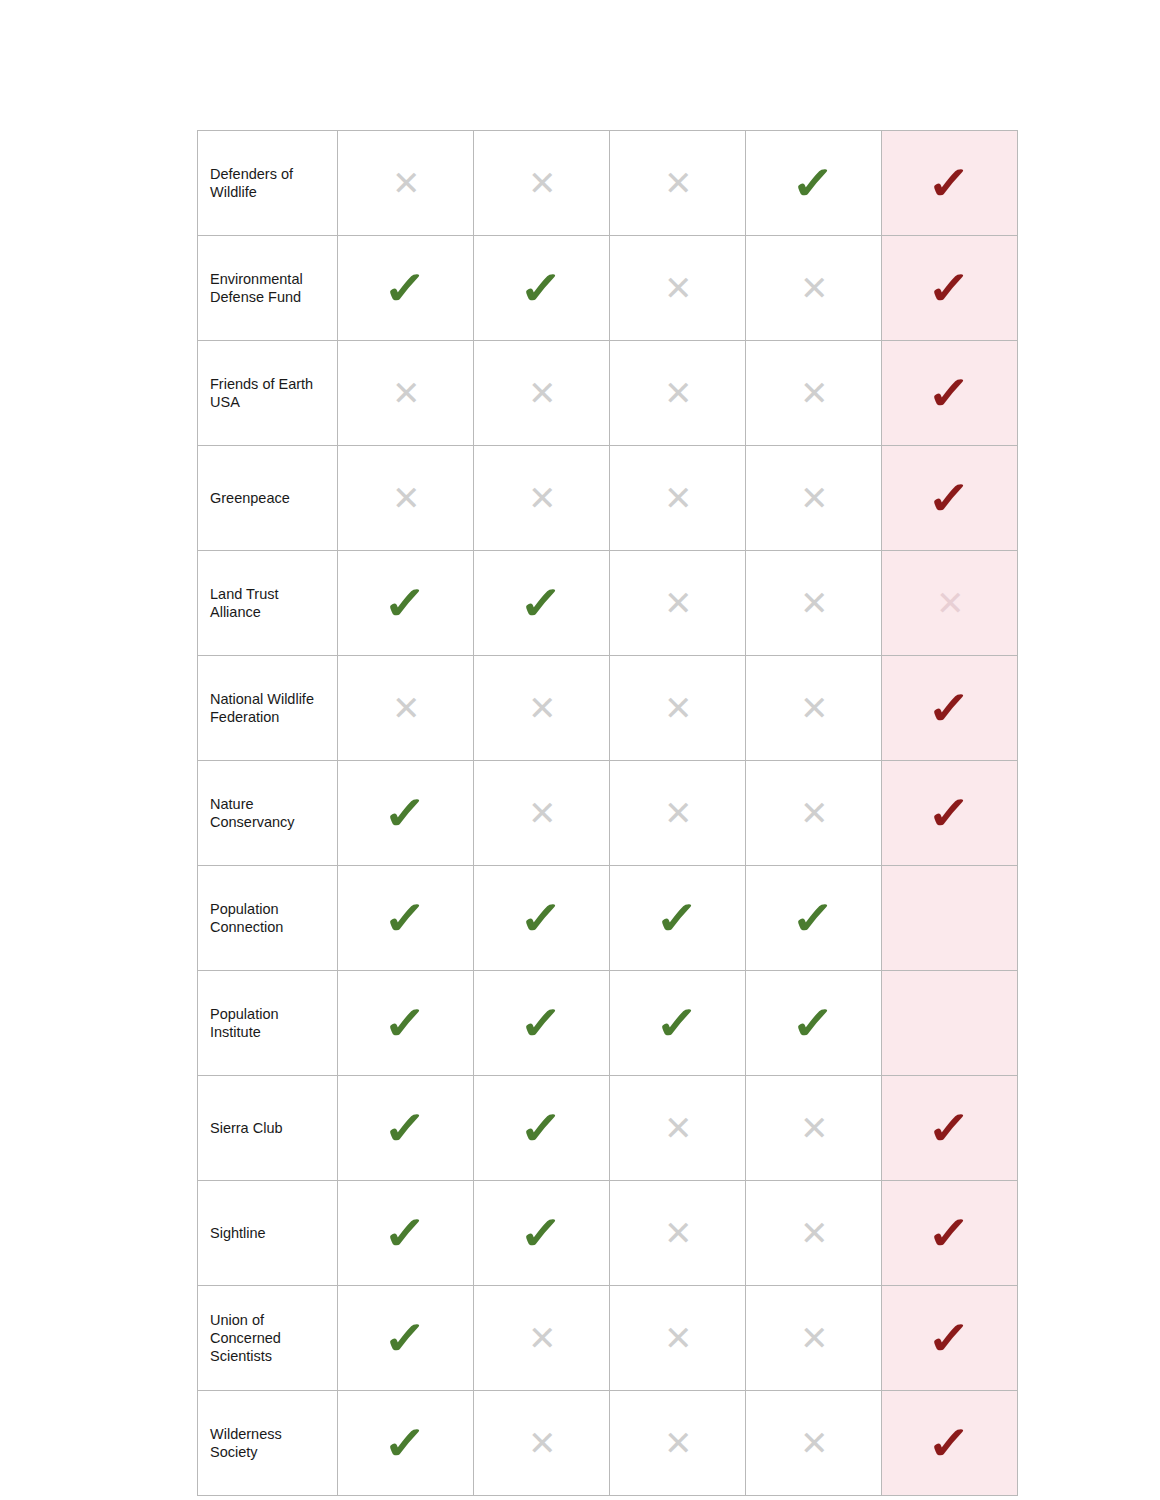| Defenders of Wildlife | ✕ | ✕ | ✕ | ✓ | ✓ |
| Environmental Defense Fund | ✓ | ✓ | ✕ | ✕ | ✓ |
| Friends of Earth USA | ✕ | ✕ | ✕ | ✕ | ✓ |
| Greenpeace | ✕ | ✕ | ✕ | ✕ | ✓ |
| Land Trust Alliance | ✓ | ✓ | ✕ | ✕ | ✕ |
| National Wildlife Federation | ✕ | ✕ | ✕ | ✕ | ✓ |
| Nature Conservancy | ✓ | ✕ | ✕ | ✕ | ✓ |
| Population Connection | ✓ | ✓ | ✓ | ✓ | |
| Population Institute | ✓ | ✓ | ✓ | ✓ | |
| Sierra Club | ✓ | ✓ | ✕ | ✕ | ✓ |
| Sightline | ✓ | ✓ | ✕ | ✕ | ✓ |
| Union of Concerned Scientists | ✓ | ✕ | ✕ | ✕ | ✓ |
| Wilderness Society | ✓ | ✕ | ✕ | ✕ | ✓ |